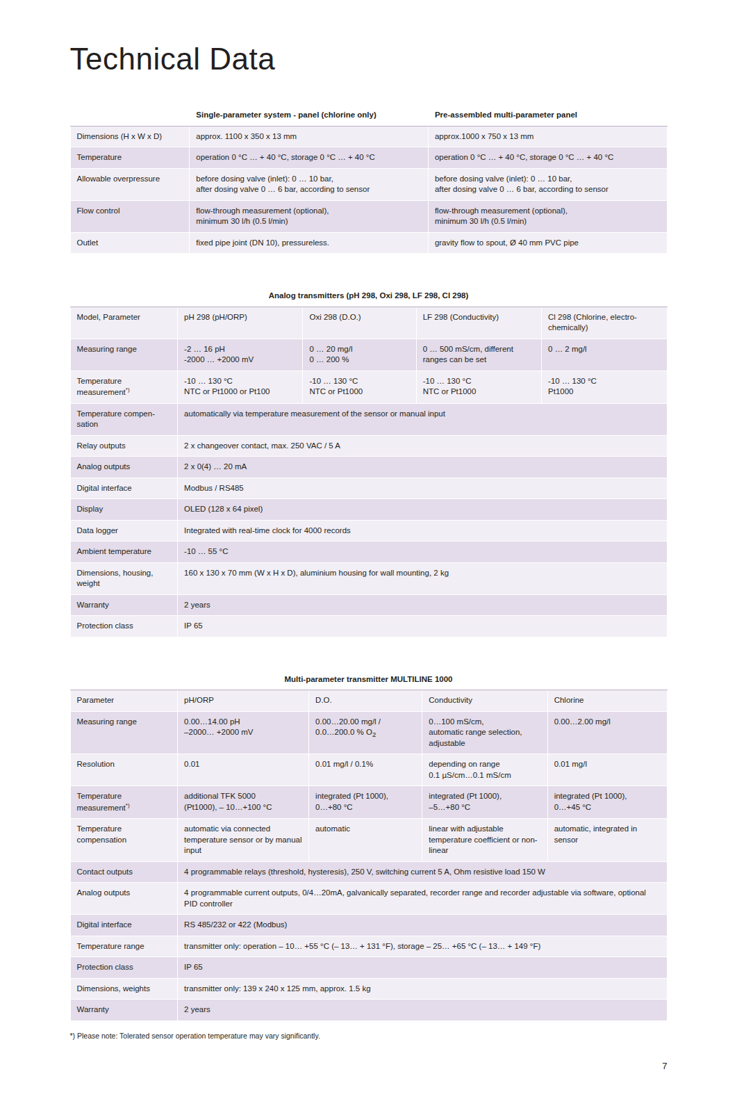Technical Data
| | Single-parameter system - panel (chlorine only) | Pre-assembled multi-parameter panel |
| Dimensions (H x W x D) | approx. 1100 x 350 x 13 mm | approx.1000 x 750 x 13 mm |
| Temperature | operation 0 °C … + 40 °C, storage 0 °C … + 40 °C | operation 0 °C … + 40 °C, storage 0 °C … + 40 °C |
| Allowable overpressure | before dosing valve (inlet): 0 … 10 bar, after dosing valve 0 … 6 bar, according to sensor | before dosing valve (inlet): 0 … 10 bar, after dosing valve 0 … 6 bar, according to sensor |
| Flow control | flow-through measurement (optional), minimum 30 l/h (0.5 l/min) | flow-through measurement (optional), minimum 30 l/h (0.5 l/min) |
| Outlet | fixed pipe joint (DN 10), pressureless. | gravity flow to spout, Ø 40 mm PVC pipe |
| Analog transmitters (pH 298, Oxi 298, LF 298, Cl 298) |
| Model, Parameter | pH 298 (pH/ORP) | Oxi 298 (D.O.) | LF 298 (Conductivity) | Cl 298 (Chlorine, electro-chemically) |
| Measuring range | -2 … 16 pH -2000 … +2000 mV | 0 … 20 mg/l 0 … 200 % | 0 … 500 mS/cm, different ranges can be set | 0 … 2 mg/l |
| Temperature measurement *) | -10 … 130 °C NTC or Pt1000 or Pt100 | -10 … 130 °C NTC or Pt1000 | -10 … 130 °C NTC or Pt1000 | -10 … 130 °C Pt1000 |
| Temperature compen-sation | automatically via temperature measurement of the sensor or manual input |
| Relay outputs | 2 x changeover contact, max. 250 VAC / 5 A |
| Analog outputs | 2 x 0(4) … 20 mA |
| Digital interface | Modbus / RS485 |
| Display | OLED (128 x 64 pixel) |
| Data logger | Integrated with real-time clock for 4000 records |
| Ambient temperature | -10 … 55 °C |
| Dimensions, housing, weight | 160 x 130 x 70 mm (W x H x D), aluminium housing for wall mounting, 2 kg |
| Warranty | 2 years |
| Protection class | IP 65 |
| Multi-parameter transmitter MULTILINE 1000 |
| Parameter | pH/ORP | D.O. | Conductivity | Chlorine |
| Measuring range | 0.00…14.00 pH –2000… +2000 mV | 0.00…20.00 mg/l / 0.0…200.0 % O 2 | 0…100 mS/cm, automatic range selection, adjustable | 0.00…2.00 mg/l |
| Resolution | 0.01 | 0.01 mg/l / 0.1% | depending on range 0.1 µS/cm…0.1 mS/cm | 0.01 mg/l |
| Temperature measurement *) | additional TFK 5000 (Pt1000), – 10…+100 °C | integrated (Pt 1000), 0…+80 °C | integrated (Pt 1000), –5…+80 °C | integrated (Pt 1000), 0…+45 °C |
| Temperature compensation | automatic via connected temperature sensor or by manual input | automatic | linear with adjustable temperature coefficient or non-linear | automatic, integrated in sensor |
| Contact outputs | 4 programmable relays (threshold, hysteresis), 250 V, switching current 5 A, Ohm resistive load 150 W |
| Analog outputs | 4 programmable current outputs, 0/4…20mA, galvanically separated, recorder range and recorder adjustable via software, optional PID controller |
| Digital interface | RS 485/232 or 422 (Modbus) |
| Temperature range | transmitter only: operation – 10… +55 °C (– 13… + 131 °F), storage – 25… +65 °C (– 13… + 149 °F) |
| Protection class | IP 65 |
| Dimensions, weights | transmitter only: 139 x 240 x 125 mm, approx. 1.5 kg |
| Warranty | 2 years |
*) Please note: Tolerated sensor operation temperature may vary significantly.
7